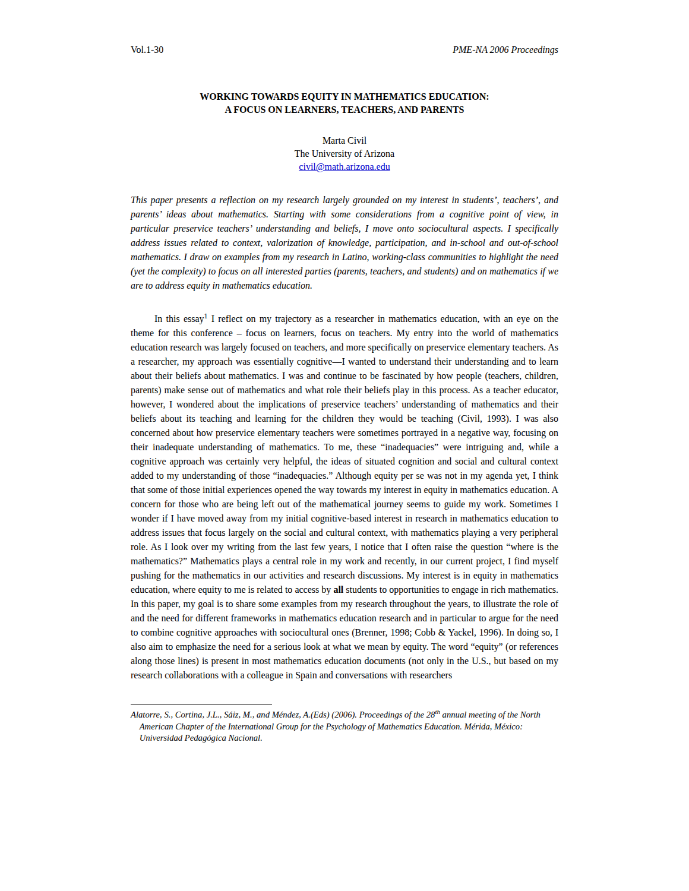Vol.1-30 PME-NA 2006 Proceedings
Working Towards Equity in Mathematics Education:
A Focus on Learners, Teachers, and Parents
Marta Civil The University of Arizona civil@math.arizona.edu
This paper presents a reflection on my research largely grounded on my interest in students’, teachers’, and parents’ ideas about mathematics. Starting with some considerations from a cognitive point of view, in particular preservice teachers’ understanding and beliefs, I move onto sociocultural aspects. I specifically address issues related to context, valorization of knowledge, participation, and in-school and out-of-school mathematics. I draw on examples from my research in Latino, working-class communities to highlight the need (yet the complexity) to focus on all interested parties (parents, teachers, and students) and on mathematics if we are to address equity in mathematics education.
In this essay1 I reflect on my trajectory as a researcher in mathematics education, with an eye on the theme for this conference – focus on learners, focus on teachers. My entry into the world of mathematics education research was largely focused on teachers, and more specifically on preservice elementary teachers. As a researcher, my approach was essentially cognitive—I wanted to understand their understanding and to learn about their beliefs about mathematics. I was and continue to be fascinated by how people (teachers, children, parents) make sense out of mathematics and what role their beliefs play in this process. As a teacher educator, however, I wondered about the implications of preservice teachers’ understanding of mathematics and their beliefs about its teaching and learning for the children they would be teaching (Civil, 1993). I was also concerned about how preservice elementary teachers were sometimes portrayed in a negative way, focusing on their inadequate understanding of mathematics. To me, these “inadequacies” were intriguing and, while a cognitive approach was certainly very helpful, the ideas of situated cognition and social and cultural context added to my understanding of those “inadequacies.” Although equity per se was not in my agenda yet, I think that some of those initial experiences opened the way towards my interest in equity in mathematics education. A concern for those who are being left out of the mathematical journey seems to guide my work. Sometimes I wonder if I have moved away from my initial cognitive-based interest in research in mathematics education to address issues that focus largely on the social and cultural context, with mathematics playing a very peripheral role. As I look over my writing from the last few years, I notice that I often raise the question “where is the mathematics?” Mathematics plays a central role in my work and recently, in our current project, I find myself pushing for the mathematics in our activities and research discussions. My interest is in equity in mathematics education, where equity to me is related to access by all students to opportunities to engage in rich mathematics. In this paper, my goal is to share some examples from my research throughout the years, to illustrate the role of and the need for different frameworks in mathematics education research and in particular to argue for the need to combine cognitive approaches with sociocultural ones (Brenner, 1998; Cobb & Yackel, 1996). In doing so, I also aim to emphasize the need for a serious look at what we mean by equity. The word “equity” (or references along those lines) is present in most mathematics education documents (not only in the U.S., but based on my research collaborations with a colleague in Spain and conversations with researchers
Alatorre, S., Cortina, J.L., Sáiz, M., and Méndez, A.(Eds) (2006). Proceedings of the 28th annual meeting of the North American Chapter of the International Group for the Psychology of Mathematics Education. Mérida, México: Universidad Pedagógica Nacional.